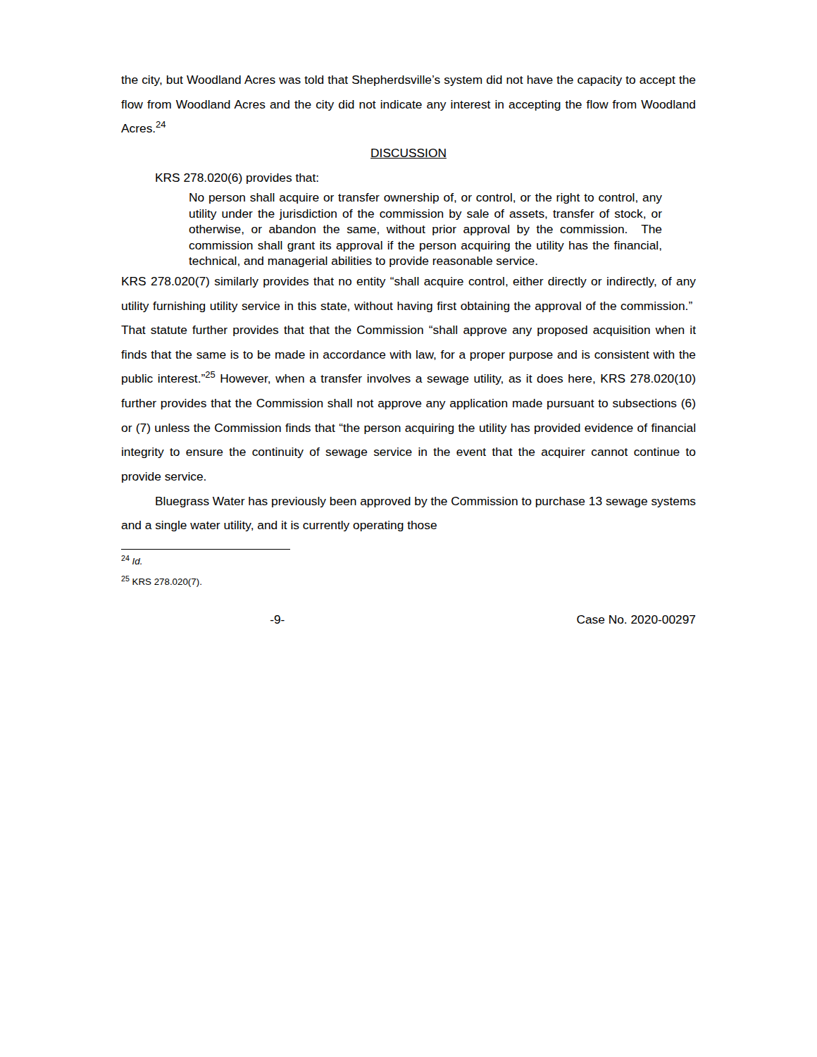the city, but Woodland Acres was told that Shepherdsville’s system did not have the capacity to accept the flow from Woodland Acres and the city did not indicate any interest in accepting the flow from Woodland Acres.24
DISCUSSION
KRS 278.020(6) provides that:
No person shall acquire or transfer ownership of, or control, or the right to control, any utility under the jurisdiction of the commission by sale of assets, transfer of stock, or otherwise, or abandon the same, without prior approval by the commission. The commission shall grant its approval if the person acquiring the utility has the financial, technical, and managerial abilities to provide reasonable service.
KRS 278.020(7) similarly provides that no entity “shall acquire control, either directly or indirectly, of any utility furnishing utility service in this state, without having first obtaining the approval of the commission.” That statute further provides that that the Commission “shall approve any proposed acquisition when it finds that the same is to be made in accordance with law, for a proper purpose and is consistent with the public interest.”25 However, when a transfer involves a sewage utility, as it does here, KRS 278.020(10) further provides that the Commission shall not approve any application made pursuant to subsections (6) or (7) unless the Commission finds that “the person acquiring the utility has provided evidence of financial integrity to ensure the continuity of sewage service in the event that the acquirer cannot continue to provide service.
Bluegrass Water has previously been approved by the Commission to purchase 13 sewage systems and a single water utility, and it is currently operating those
24 Id.
25 KRS 278.020(7).
-9- Case No. 2020-00297